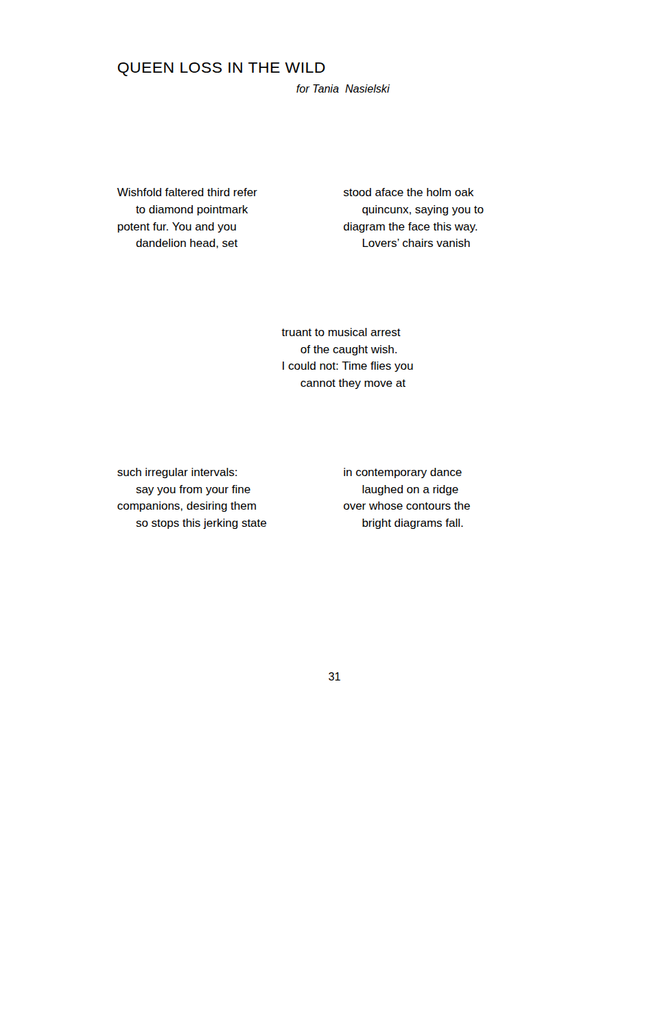Queen Loss in the Wild
for Tania Nasielski
Wishfold faltered third refer to diamond pointmark potent fur. You and you dandelion head, set
stood aface the holm oak quincunx, saying you to diagram the face this way. Lovers’ chairs vanish
truant to musical arrest of the caught wish. I could not: Time flies you cannot they move at
such irregular intervals: say you from your fine companions, desiring them so stops this jerking state
in contemporary dance laughed on a ridge over whose contours the bright diagrams fall.
31